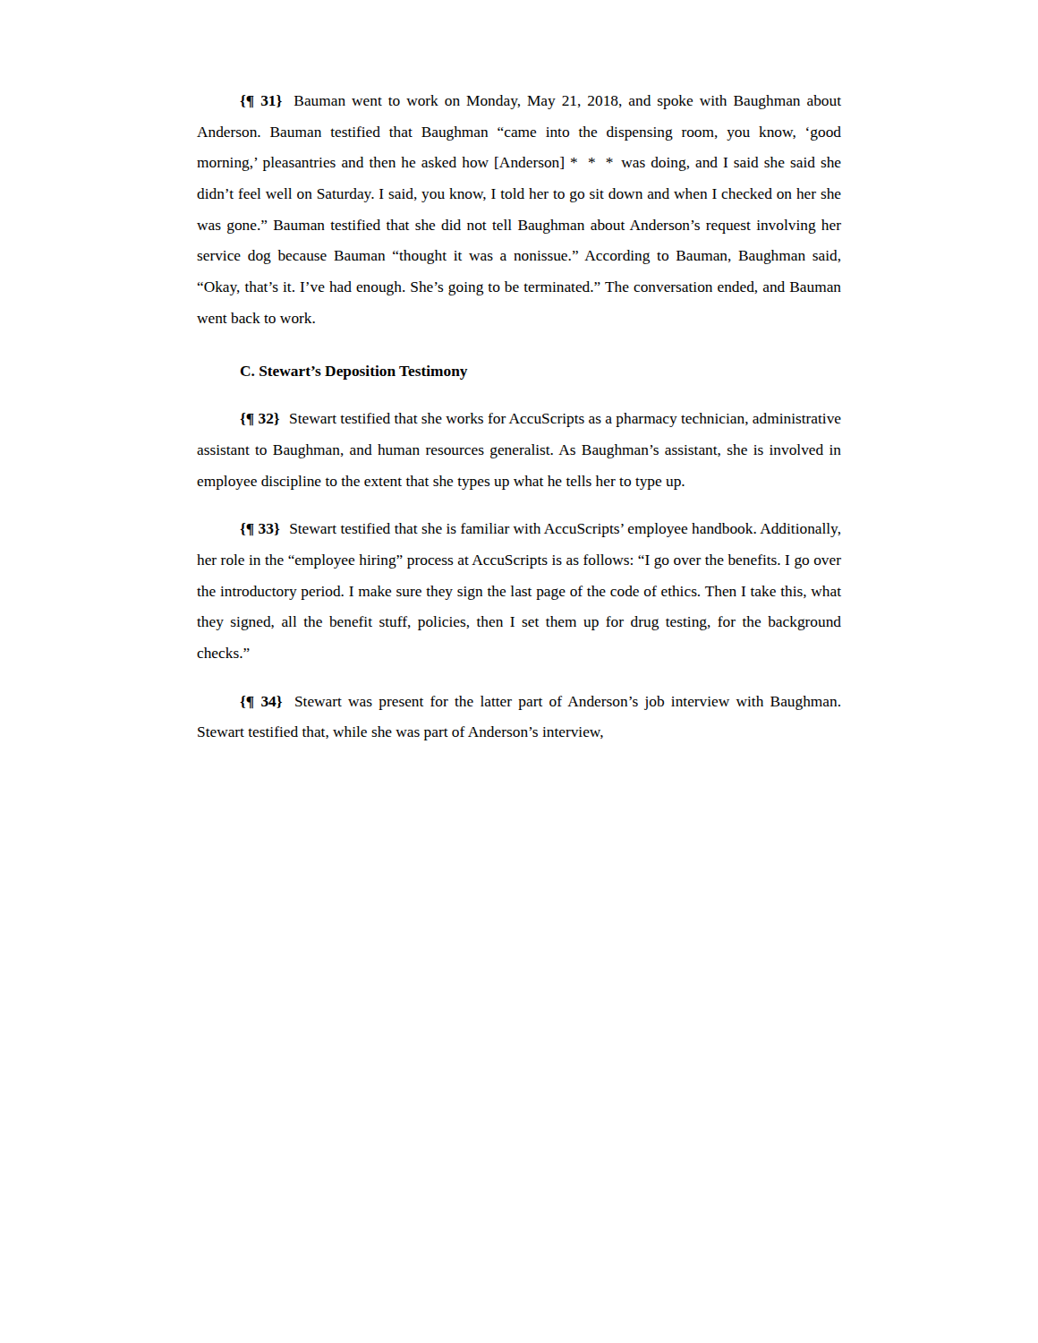{¶ 31} Bauman went to work on Monday, May 21, 2018, and spoke with Baughman about Anderson. Bauman testified that Baughman “came into the dispensing room, you know, ‘good morning,’ pleasantries and then he asked how [Anderson] * * * was doing, and I said she said she didn’t feel well on Saturday. I said, you know, I told her to go sit down and when I checked on her she was gone.” Bauman testified that she did not tell Baughman about Anderson’s request involving her service dog because Bauman “thought it was a nonissue.” According to Bauman, Baughman said, “Okay, that’s it. I’ve had enough. She’s going to be terminated.” The conversation ended, and Bauman went back to work.
C. Stewart’s Deposition Testimony
{¶ 32} Stewart testified that she works for AccuScripts as a pharmacy technician, administrative assistant to Baughman, and human resources generalist. As Baughman’s assistant, she is involved in employee discipline to the extent that she types up what he tells her to type up.
{¶ 33} Stewart testified that she is familiar with AccuScripts’ employee handbook. Additionally, her role in the “employee hiring” process at AccuScripts is as follows: “I go over the benefits. I go over the introductory period. I make sure they sign the last page of the code of ethics. Then I take this, what they signed, all the benefit stuff, policies, then I set them up for drug testing, for the background checks.”
{¶ 34} Stewart was present for the latter part of Anderson’s job interview with Baughman. Stewart testified that, while she was part of Anderson’s interview,